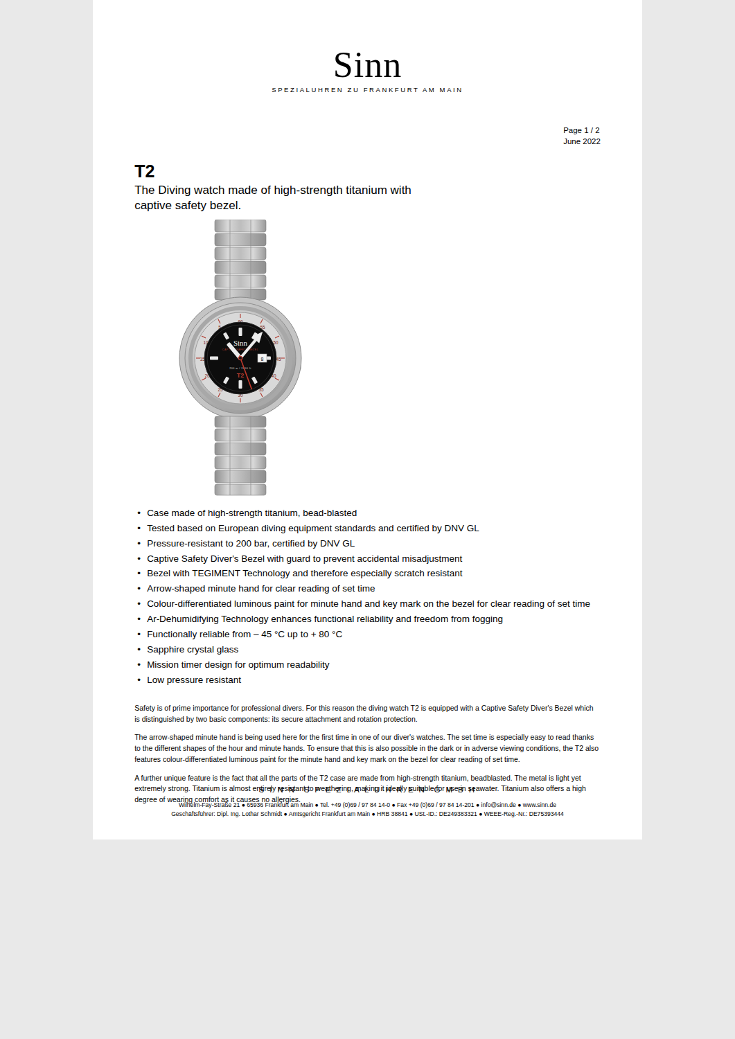Sinn
Spezialuhren zu Frankfurt am Main
Page 1 / 2
June 2022
T2
The Diving watch made of high-strength titanium with captive safety bezel.
60 55 50 45 40 35 30 25 20 15 10 5 Sinn CAPTIVE SAFETY BEZEL 8 200 m / 2000 ft T2
Case made of high-strength titanium, bead-blasted
Tested based on European diving equipment standards and certified by DNV GL
Pressure-resistant to 200 bar, certified by DNV GL
Captive Safety Diver's Bezel with guard to prevent accidental misadjustment
Bezel with TEGIMENT Technology and therefore especially scratch resistant
Arrow-shaped minute hand for clear reading of set time
Colour-differentiated luminous paint for minute hand and key mark on the bezel for clear reading of set time
Ar-Dehumidifying Technology enhances functional reliability and freedom from fogging
Functionally reliable from – 45 °C up to + 80 °C
Sapphire crystal glass
Mission timer design for optimum readability
Low pressure resistant
Safety is of prime importance for professional divers. For this reason the diving watch T2 is equipped with a Captive Safety Diver's Bezel which is distinguished by two basic components: its secure attachment and rotation protection.
The arrow-shaped minute hand is being used here for the first time in one of our diver's watches. The set time is especially easy to read thanks to the different shapes of the hour and minute hands. To ensure that this is also possible in the dark or in adverse viewing conditions, the T2 also features colour-differentiated luminous paint for the minute hand and key mark on the bezel for clear reading of set time.
A further unique feature is the fact that all the parts of the T2 case are made from high-strength titanium, beadblasted. The metal is light yet extremely strong. Titanium is almost entirely resistant to weathering, making it ideally suitable for use in seawater. Titanium also offers a high degree of wearing comfort as it causes no allergies.
S I N N S P E Z I A L U H R E N G M B H
Wilhelm-Fay-Straße 21 ● 65936 Frankfurt am Main ● Tel. +49 (0)69 / 97 84 14-0 ● Fax +49 (0)69 / 97 84 14-201 ● info@sinn.de ● www.sinn.de
Geschäftsführer: Dipl. Ing. Lothar Schmidt ● Amtsgericht Frankfurt am Main ● HRB 38841 ● USt.-ID.: DE249383321 ● WEEE-Reg.-Nr.: DE75393444